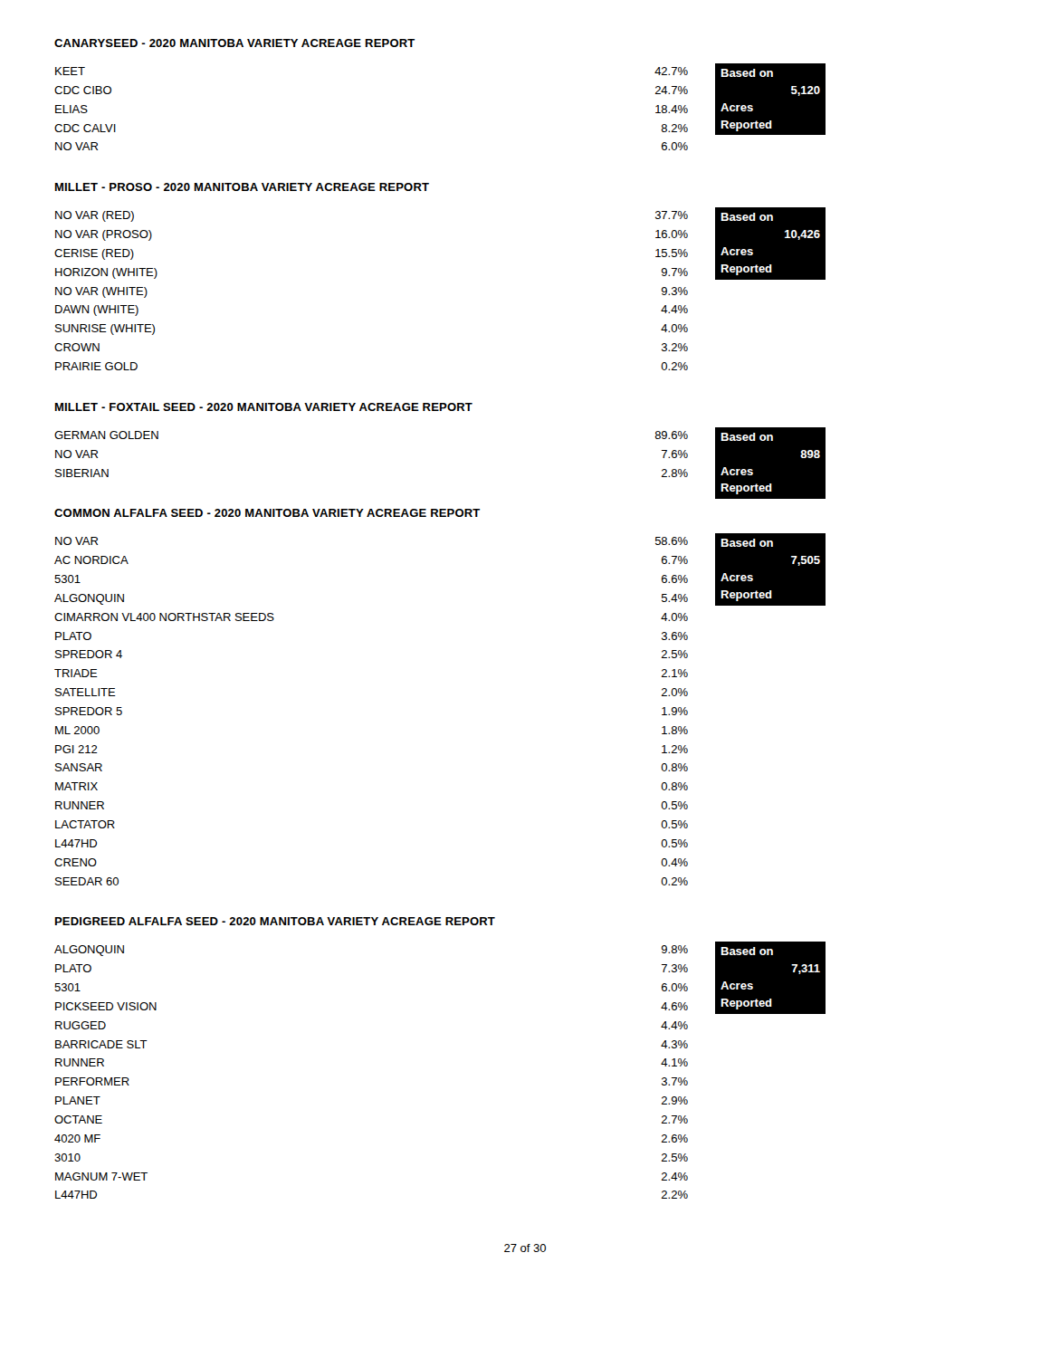CANARYSEED - 2020 MANITOBA VARIETY ACREAGE REPORT
| KEET | 42.7% |
| CDC CIBO | 24.7% |
| ELIAS | 18.4% |
| CDC CALVI | 8.2% |
| NO VAR | 6.0% |
Based on
5,120
Acres
Reported
MILLET - PROSO - 2020 MANITOBA VARIETY ACREAGE REPORT
| NO VAR (RED) | 37.7% |
| NO VAR (PROSO) | 16.0% |
| CERISE (RED) | 15.5% |
| HORIZON (WHITE) | 9.7% |
| NO VAR (WHITE) | 9.3% |
| DAWN (WHITE) | 4.4% |
| SUNRISE (WHITE) | 4.0% |
| CROWN | 3.2% |
| PRAIRIE GOLD | 0.2% |
Based on
10,426
Acres
Reported
MILLET - FOXTAIL SEED - 2020 MANITOBA VARIETY ACREAGE REPORT
| GERMAN GOLDEN | 89.6% |
| NO VAR | 7.6% |
| SIBERIAN | 2.8% |
Based on
898
Acres
Reported
COMMON ALFALFA SEED - 2020 MANITOBA VARIETY ACREAGE REPORT
| NO VAR | 58.6% |
| AC NORDICA | 6.7% |
| 5301 | 6.6% |
| ALGONQUIN | 5.4% |
| CIMARRON VL400 NORTHSTAR SEEDS | 4.0% |
| PLATO | 3.6% |
| SPREDOR 4 | 2.5% |
| TRIADE | 2.1% |
| SATELLITE | 2.0% |
| SPREDOR 5 | 1.9% |
| ML 2000 | 1.8% |
| PGI 212 | 1.2% |
| SANSAR | 0.8% |
| MATRIX | 0.8% |
| RUNNER | 0.5% |
| LACTATOR | 0.5% |
| L447HD | 0.5% |
| CRENO | 0.4% |
| SEEDAR 60 | 0.2% |
Based on
7,505
Acres
Reported
PEDIGREED ALFALFA SEED - 2020 MANITOBA VARIETY ACREAGE REPORT
| ALGONQUIN | 9.8% |
| PLATO | 7.3% |
| 5301 | 6.0% |
| PICKSEED VISION | 4.6% |
| RUGGED | 4.4% |
| BARRICADE SLT | 4.3% |
| RUNNER | 4.1% |
| PERFORMER | 3.7% |
| PLANET | 2.9% |
| OCTANE | 2.7% |
| 4020 MF | 2.6% |
| 3010 | 2.5% |
| MAGNUM 7-WET | 2.4% |
| L447HD | 2.2% |
Based on
7,311
Acres
Reported
27 of 30